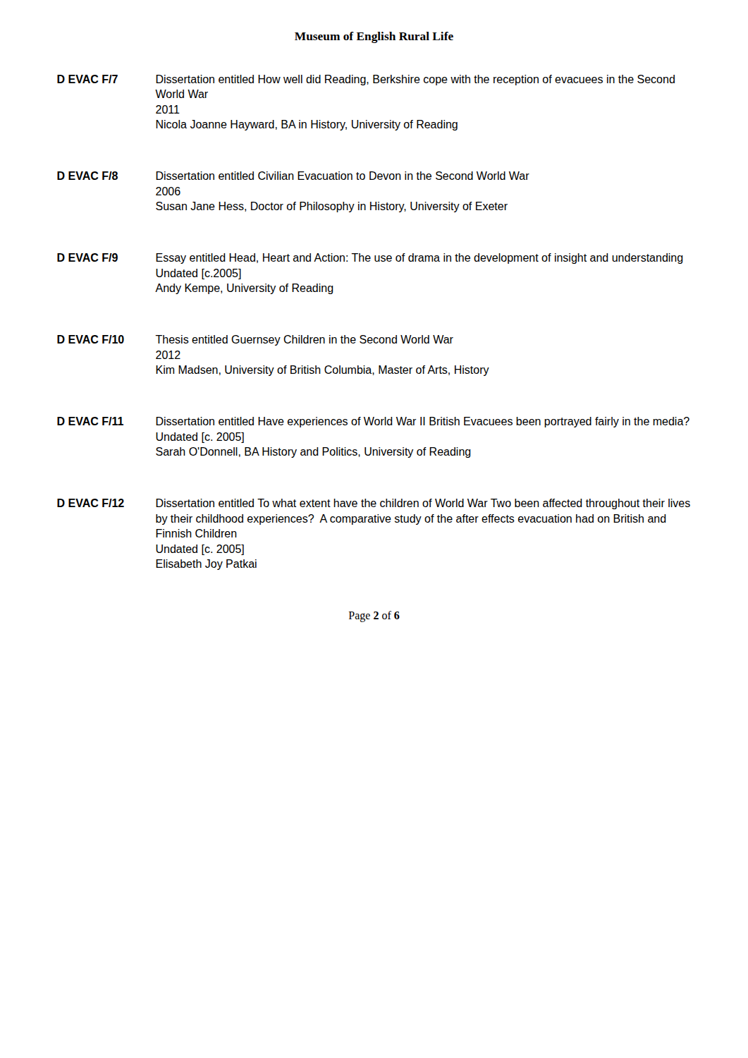Museum of English Rural Life
D EVAC F/7
Dissertation entitled How well did Reading, Berkshire cope with the reception of evacuees in the Second World War
2011
Nicola Joanne Hayward, BA in History, University of Reading
D EVAC F/8
Dissertation entitled Civilian Evacuation to Devon in the Second World War
2006
Susan Jane Hess, Doctor of Philosophy in History, University of Exeter
D EVAC F/9
Essay entitled Head, Heart and Action: The use of drama in the development of insight and understanding
Undated [c.2005]
Andy Kempe, University of Reading
D EVAC F/10
Thesis entitled Guernsey Children in the Second World War
2012
Kim Madsen, University of British Columbia, Master of Arts, History
D EVAC F/11
Dissertation entitled Have experiences of World War II British Evacuees been portrayed fairly in the media?
Undated [c. 2005]
Sarah O'Donnell, BA History and Politics, University of Reading
D EVAC F/12
Dissertation entitled To what extent have the children of World War Two been affected throughout their lives by their childhood experiences? A comparative study of the after effects evacuation had on British and Finnish Children
Undated [c. 2005]
Elisabeth Joy Patkai
Page 2 of 6